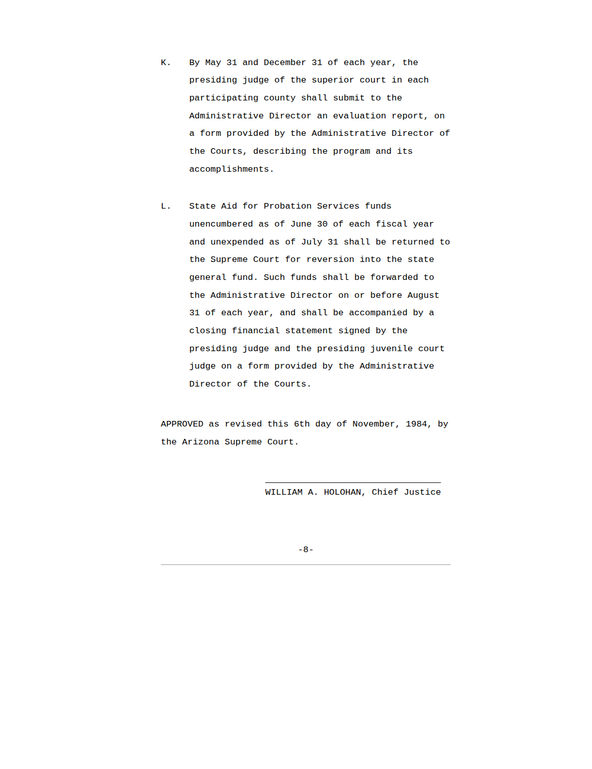K.
By May 31 and December 31 of each year, the presiding judge of the superior court in each participating county shall submit to the Administrative Director an evaluation report, on a form provided by the Administrative Director of the Courts, describing the program and its accomplishments.
L.
State Aid for Probation Services funds unencumbered as of June 30 of each fiscal year and unexpended as of July 31 shall be returned to the Supreme Court for reversion into the state general fund. Such funds shall be forwarded to the Administrative Director on or before August 31 of each year, and shall be accompanied by a closing financial statement signed by the presiding judge and the presiding juvenile court judge on a form provided by the Administrative Director of the Courts.
APPROVED as revised this 6th day of November, 1984, by the Arizona Supreme Court.
WILLIAM A. HOLOHAN, Chief Justice
-8-